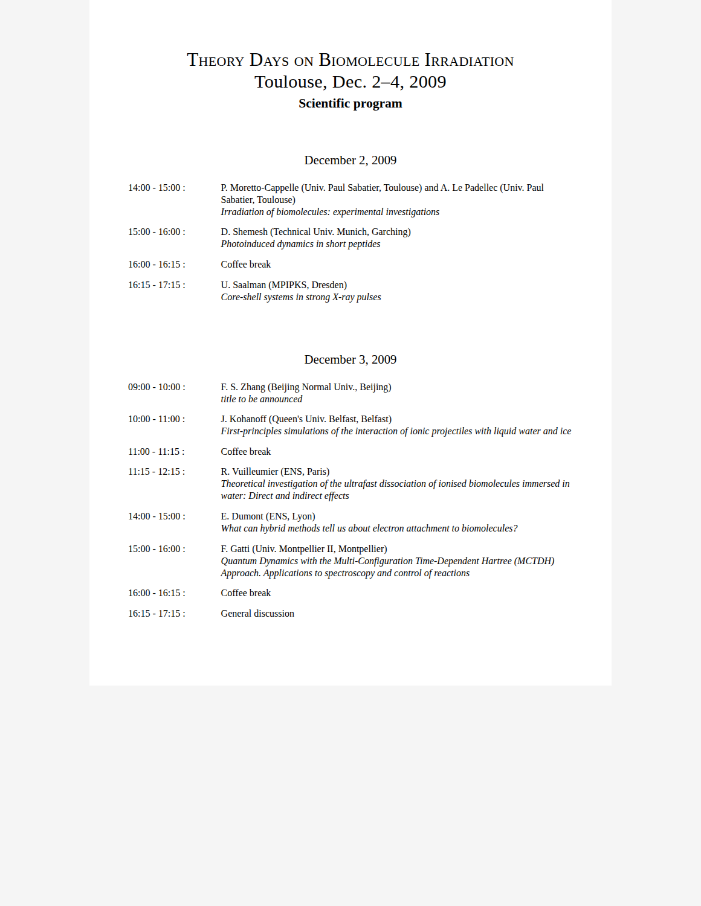Theory Days on Biomolecule Irradiation Toulouse, Dec. 2–4, 2009
Scientific program
December 2, 2009
| 14:00 - 15:00 : | P. Moretto-Cappelle (Univ. Paul Sabatier, Toulouse) and A. Le Padellec (Univ. Paul Sabatier, Toulouse) Irradiation of biomolecules: experimental investigations |
| 15:00 - 16:00 : | D. Shemesh (Technical Univ. Munich, Garching) Photoinduced dynamics in short peptides |
| 16:00 - 16:15 : | Coffee break |
| 16:15 - 17:15 : | U. Saalman (MPIPKS, Dresden) Core-shell systems in strong X-ray pulses |
December 3, 2009
| 09:00 - 10:00 : | F. S. Zhang (Beijing Normal Univ., Beijing) title to be announced |
| 10:00 - 11:00 : | J. Kohanoff (Queen's Univ. Belfast, Belfast) First-principles simulations of the interaction of ionic projectiles with liquid water and ice |
| 11:00 - 11:15 : | Coffee break |
| 11:15 - 12:15 : | R. Vuilleumier (ENS, Paris) Theoretical investigation of the ultrafast dissociation of ionised biomolecules immersed in water: Direct and indirect effects |
| 14:00 - 15:00 : | E. Dumont (ENS, Lyon) What can hybrid methods tell us about electron attachment to biomolecules? |
| 15:00 - 16:00 : | F. Gatti (Univ. Montpellier II, Montpellier) Quantum Dynamics with the Multi-Configuration Time-Dependent Hartree (MCTDH) Approach. Applications to spectroscopy and control of reactions |
| 16:00 - 16:15 : | Coffee break |
| 16:15 - 17:15 : | General discussion |